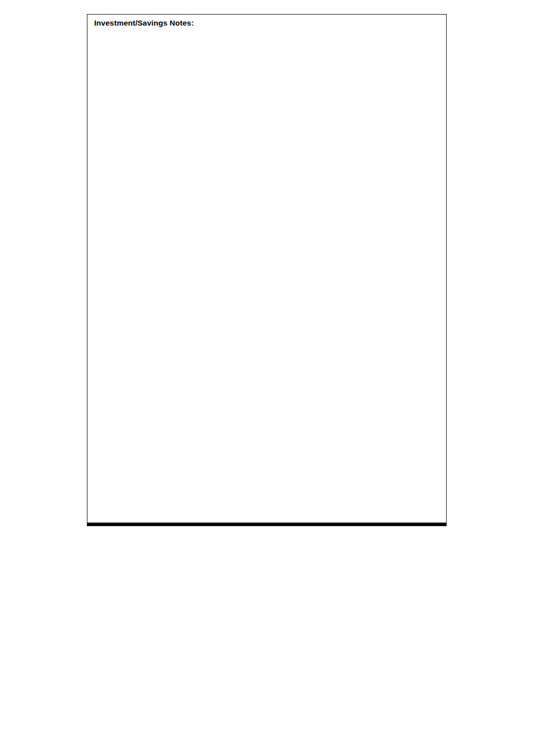Investment/Savings Notes: